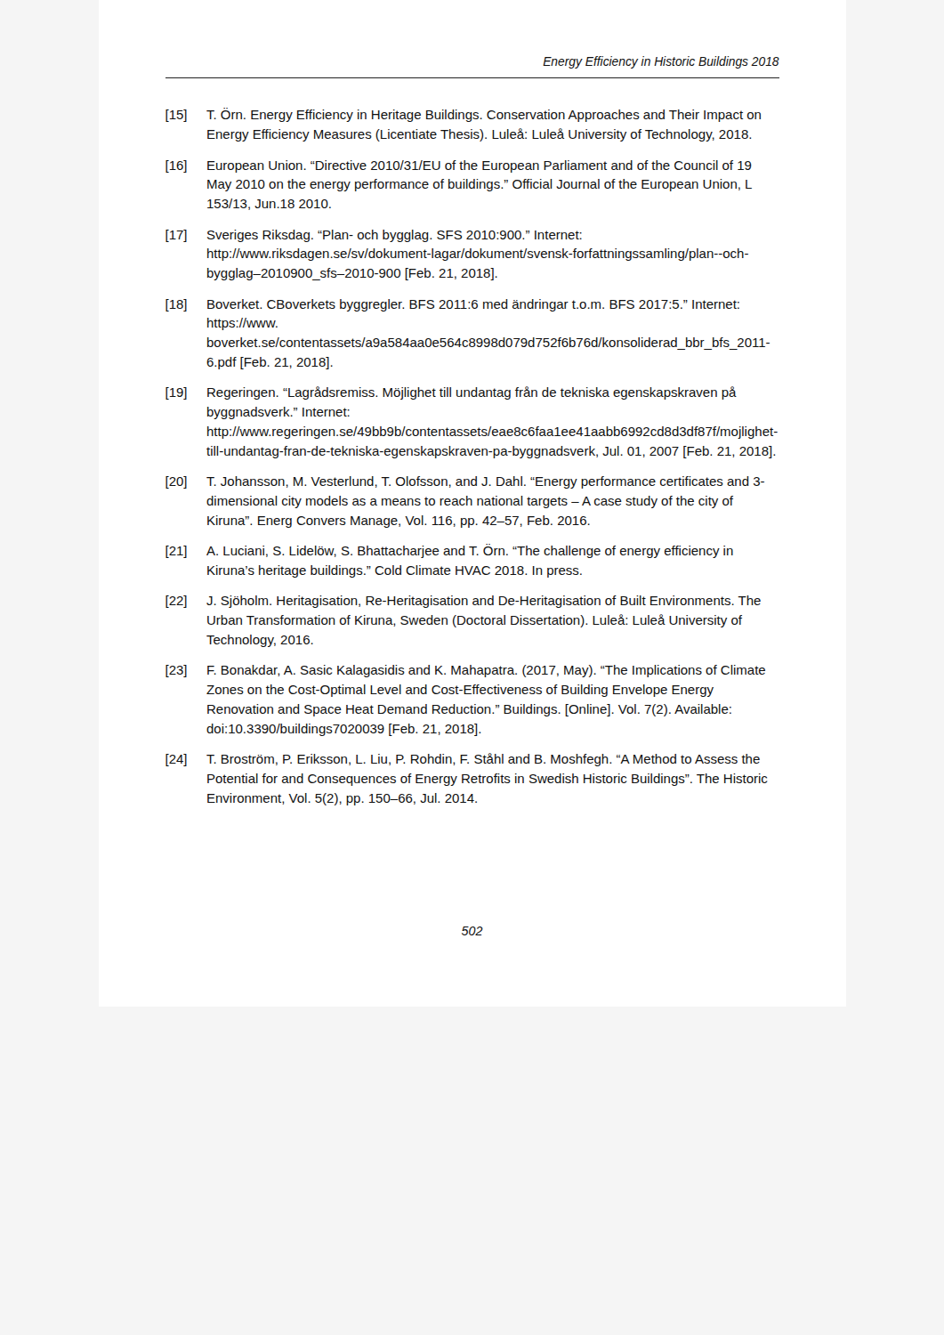Energy Efficiency in Historic Buildings 2018
[15] T. Örn. Energy Efficiency in Heritage Buildings. Conservation Approaches and Their Impact on Energy Efficiency Measures (Licentiate Thesis). Luleå: Luleå University of Technology, 2018.
[16] European Union. “Directive 2010/31/EU of the European Parliament and of the Council of 19 May 2010 on the energy performance of buildings.” Official Journal of the European Union, L 153/13, Jun.18 2010.
[17] Sveriges Riksdag. “Plan- och bygglag. SFS 2010:900.” Internet: http://www.riksdagen.se/sv/dokument-lagar/dokument/svensk-forfattningssamling/plan--och-bygglag–2010900_sfs–2010-900 [Feb. 21, 2018].
[18] Boverket. CBoverkets byggregler. BFS 2011:6 med ändringar t.o.m. BFS 2017:5.” Internet: https://www. boverket.se/contentassets/a9a584aa0e564c8998d079d752f6b76d/konsoliderad_bbr_bfs_2011-6.pdf [Feb. 21, 2018].
[19] Regeringen. “Lagrådsremiss. Möjlighet till undantag från de tekniska egenskapskraven på byggnadsverk.” Internet: http://www.regeringen.se/49bb9b/contentassets/eae8c6faa1ee41aabb6992cd8d3df87f/mojlighet-till-undantag-fran-de-tekniska-egenskapskraven-pa-byggnadsverk, Jul. 01, 2007 [Feb. 21, 2018].
[20] T. Johansson, M. Vesterlund, T. Olofsson, and J. Dahl. “Energy performance certificates and 3-dimensional city models as a means to reach national targets – A case study of the city of Kiruna”. Energ Convers Manage, Vol. 116, pp. 42–57, Feb. 2016.
[21] A. Luciani, S. Lidelöw, S. Bhattacharjee and T. Örn. “The challenge of energy efficiency in Kiruna’s heritage buildings.” Cold Climate HVAC 2018. In press.
[22] J. Sjöholm. Heritagisation, Re-Heritagisation and De-Heritagisation of Built Environments. The Urban Transformation of Kiruna, Sweden (Doctoral Dissertation). Luleå: Luleå University of Technology, 2016.
[23] F. Bonakdar, A. Sasic Kalagasidis and K. Mahapatra. (2017, May). “The Implications of Climate Zones on the Cost-Optimal Level and Cost-Effectiveness of Building Envelope Energy Renovation and Space Heat Demand Reduction.” Buildings. [Online]. Vol. 7(2). Available: doi:10.3390/buildings7020039 [Feb. 21, 2018].
[24] T. Broström, P. Eriksson, L. Liu, P. Rohdin, F. Ståhl and B. Moshfegh. “A Method to Assess the Potential for and Consequences of Energy Retrofits in Swedish Historic Buildings”. The Historic Environment, Vol. 5(2), pp. 150–66, Jul. 2014.
502